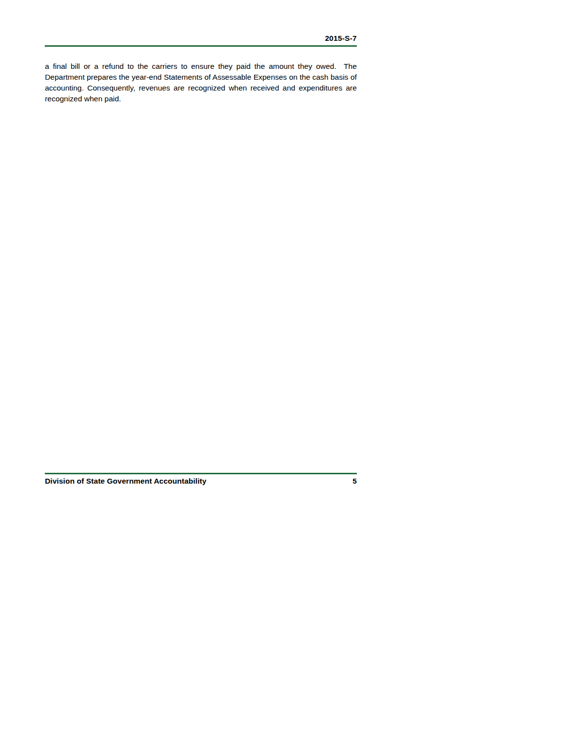2015-S-7
a final bill or a refund to the carriers to ensure they paid the amount they owed. The Department prepares the year-end Statements of Assessable Expenses on the cash basis of accounting. Consequently, revenues are recognized when received and expenditures are recognized when paid.
Division of State Government Accountability
5